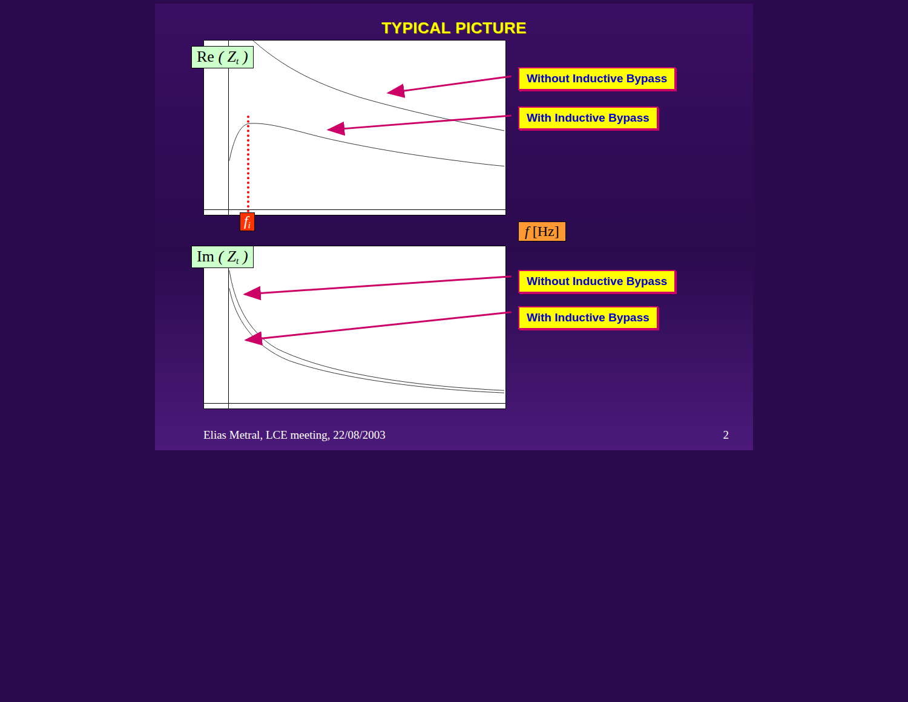TYPICAL PICTURE
Re ( Zt )
Im ( Zt )
f [Hz]
fi
Without Inductive Bypass
With Inductive Bypass
Without Inductive Bypass
With Inductive Bypass
Elias Metral, LCE meeting, 22/08/2003
2